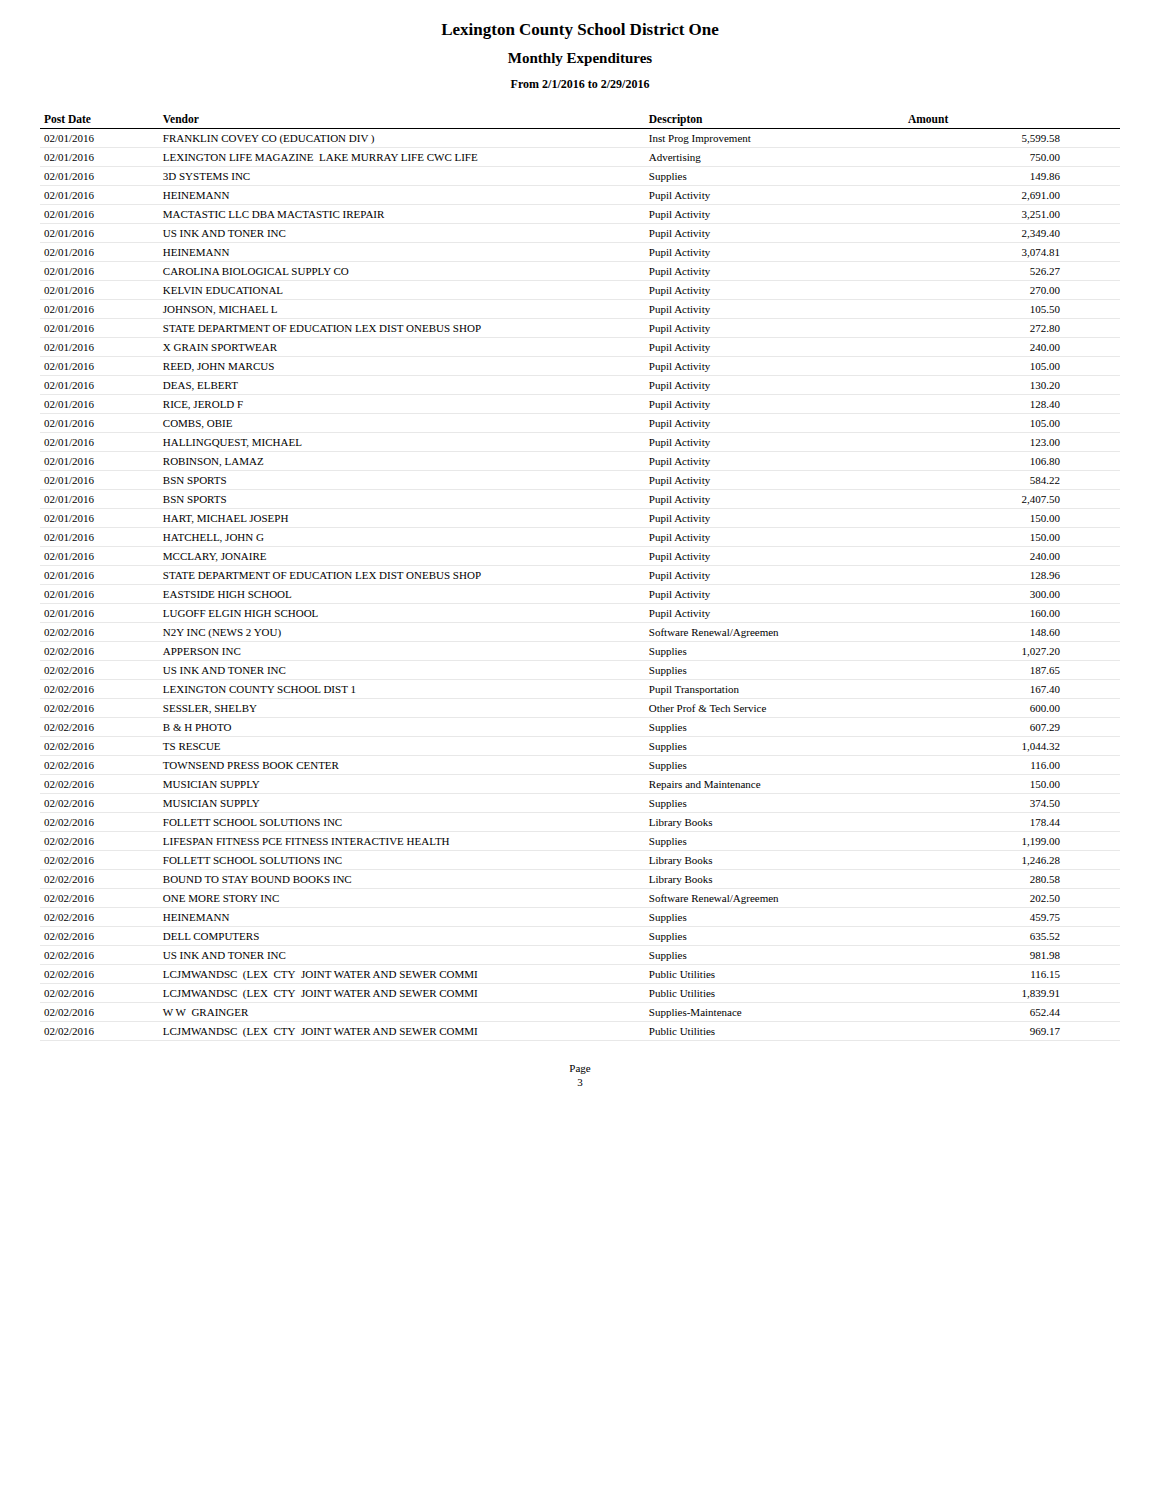Lexington County School District One
Monthly Expenditures
From 2/1/2016 to 2/29/2016
| Post Date | Vendor | Descripton | Amount |
| --- | --- | --- | --- |
| 02/01/2016 | FRANKLIN COVEY CO (EDUCATION DIV ) | Inst Prog Improvement | 5,599.58 |
| 02/01/2016 | LEXINGTON LIFE MAGAZINE LAKE MURRAY LIFE CWC LIFE | Advertising | 750.00 |
| 02/01/2016 | 3D SYSTEMS INC | Supplies | 149.86 |
| 02/01/2016 | HEINEMANN | Pupil Activity | 2,691.00 |
| 02/01/2016 | MACTASTIC LLC DBA MACTASTIC IREPAIR | Pupil Activity | 3,251.00 |
| 02/01/2016 | US INK AND TONER INC | Pupil Activity | 2,349.40 |
| 02/01/2016 | HEINEMANN | Pupil Activity | 3,074.81 |
| 02/01/2016 | CAROLINA BIOLOGICAL SUPPLY CO | Pupil Activity | 526.27 |
| 02/01/2016 | KELVIN EDUCATIONAL | Pupil Activity | 270.00 |
| 02/01/2016 | JOHNSON, MICHAEL L | Pupil Activity | 105.50 |
| 02/01/2016 | STATE DEPARTMENT OF EDUCATION LEX DIST ONEBUS SHOP | Pupil Activity | 272.80 |
| 02/01/2016 | X GRAIN SPORTWEAR | Pupil Activity | 240.00 |
| 02/01/2016 | REED, JOHN MARCUS | Pupil Activity | 105.00 |
| 02/01/2016 | DEAS, ELBERT | Pupil Activity | 130.20 |
| 02/01/2016 | RICE, JEROLD F | Pupil Activity | 128.40 |
| 02/01/2016 | COMBS, OBIE | Pupil Activity | 105.00 |
| 02/01/2016 | HALLINGQUEST, MICHAEL | Pupil Activity | 123.00 |
| 02/01/2016 | ROBINSON, LAMAZ | Pupil Activity | 106.80 |
| 02/01/2016 | BSN SPORTS | Pupil Activity | 584.22 |
| 02/01/2016 | BSN SPORTS | Pupil Activity | 2,407.50 |
| 02/01/2016 | HART, MICHAEL JOSEPH | Pupil Activity | 150.00 |
| 02/01/2016 | HATCHELL, JOHN G | Pupil Activity | 150.00 |
| 02/01/2016 | MCCLARY, JONAIRE | Pupil Activity | 240.00 |
| 02/01/2016 | STATE DEPARTMENT OF EDUCATION LEX DIST ONEBUS SHOP | Pupil Activity | 128.96 |
| 02/01/2016 | EASTSIDE HIGH SCHOOL | Pupil Activity | 300.00 |
| 02/01/2016 | LUGOFF ELGIN HIGH SCHOOL | Pupil Activity | 160.00 |
| 02/02/2016 | N2Y INC (NEWS 2 YOU) | Software Renewal/Agreemen | 148.60 |
| 02/02/2016 | APPERSON INC | Supplies | 1,027.20 |
| 02/02/2016 | US INK AND TONER INC | Supplies | 187.65 |
| 02/02/2016 | LEXINGTON COUNTY SCHOOL DIST 1 | Pupil Transportation | 167.40 |
| 02/02/2016 | SESSLER, SHELBY | Other Prof & Tech Service | 600.00 |
| 02/02/2016 | B & H PHOTO | Supplies | 607.29 |
| 02/02/2016 | TS RESCUE | Supplies | 1,044.32 |
| 02/02/2016 | TOWNSEND PRESS BOOK CENTER | Supplies | 116.00 |
| 02/02/2016 | MUSICIAN SUPPLY | Repairs and Maintenance | 150.00 |
| 02/02/2016 | MUSICIAN SUPPLY | Supplies | 374.50 |
| 02/02/2016 | FOLLETT SCHOOL SOLUTIONS INC | Library Books | 178.44 |
| 02/02/2016 | LIFESPAN FITNESS PCE FITNESS INTERACTIVE HEALTH | Supplies | 1,199.00 |
| 02/02/2016 | FOLLETT SCHOOL SOLUTIONS INC | Library Books | 1,246.28 |
| 02/02/2016 | BOUND TO STAY BOUND BOOKS INC | Library Books | 280.58 |
| 02/02/2016 | ONE MORE STORY INC | Software Renewal/Agreemen | 202.50 |
| 02/02/2016 | HEINEMANN | Supplies | 459.75 |
| 02/02/2016 | DELL COMPUTERS | Supplies | 635.52 |
| 02/02/2016 | US INK AND TONER INC | Supplies | 981.98 |
| 02/02/2016 | LCJMWANDSC (LEX CTY JOINT WATER AND SEWER COMMI | Public Utilities | 116.15 |
| 02/02/2016 | LCJMWANDSC (LEX CTY JOINT WATER AND SEWER COMMI | Public Utilities | 1,839.91 |
| 02/02/2016 | W W GRAINGER | Supplies-Maintenace | 652.44 |
| 02/02/2016 | LCJMWANDSC (LEX CTY JOINT WATER AND SEWER COMMI | Public Utilities | 969.17 |
Page
3